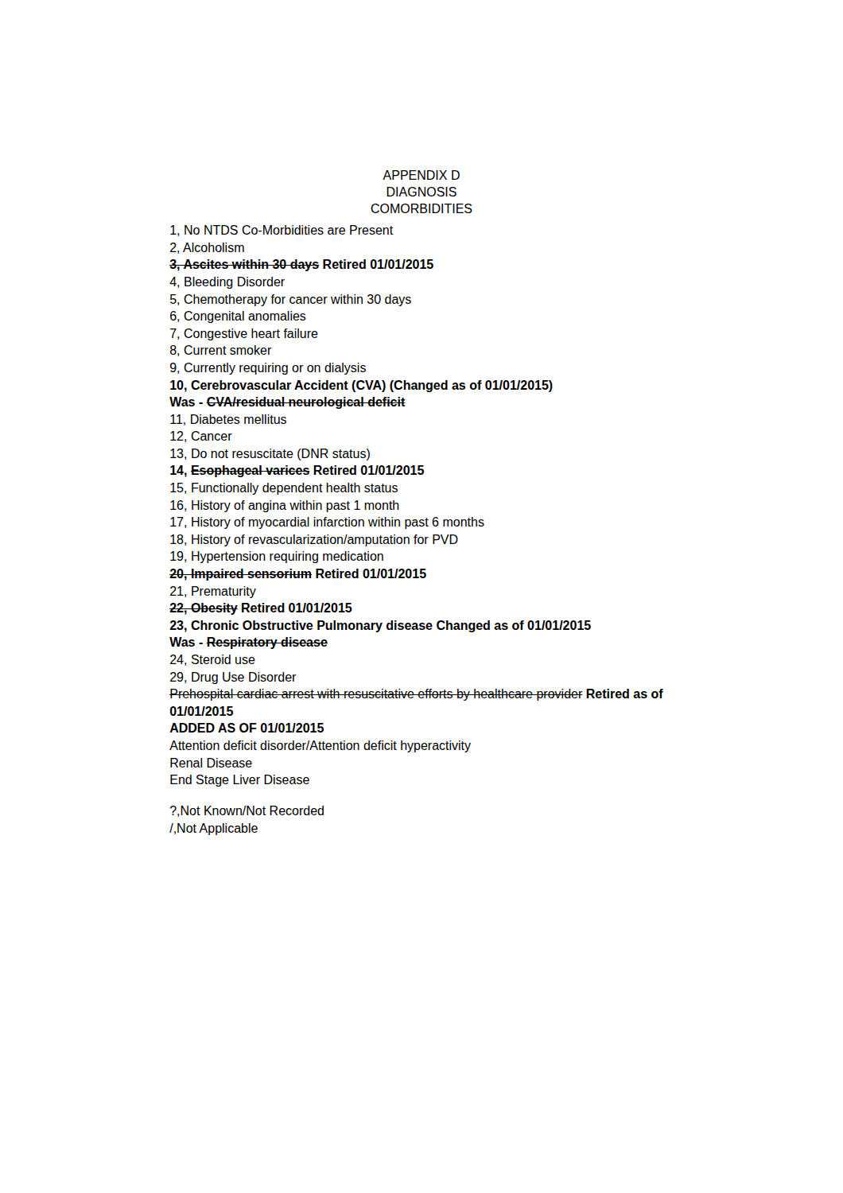APPENDIX D
DIAGNOSIS
COMORBIDITIES
1, No NTDS Co-Morbidities are Present
2, Alcoholism
3, Ascites within 30 days Retired 01/01/2015
4, Bleeding Disorder
5, Chemotherapy for cancer within 30 days
6, Congenital anomalies
7, Congestive heart failure
8, Current smoker
9, Currently requiring or on dialysis
10, Cerebrovascular Accident (CVA) (Changed as of 01/01/2015)
Was - CVA/residual neurological deficit
11, Diabetes mellitus
12, Cancer
13, Do not resuscitate (DNR status)
14, Esophageal varices Retired 01/01/2015
15, Functionally dependent health status
16, History of angina within past 1 month
17, History of myocardial infarction within past 6 months
18, History of revascularization/amputation for PVD
19, Hypertension requiring medication
20, Impaired sensorium Retired 01/01/2015
21, Prematurity
22, Obesity Retired 01/01/2015
23, Chronic Obstructive Pulmonary disease Changed as of 01/01/2015
Was - Respiratory disease
24, Steroid use
29, Drug Use Disorder
Prehospital cardiac arrest with resuscitative efforts by healthcare provider Retired as of 01/01/2015
ADDED AS OF 01/01/2015
Attention deficit disorder/Attention deficit hyperactivity
Renal Disease
End Stage Liver Disease
?,Not Known/Not Recorded
/,Not Applicable